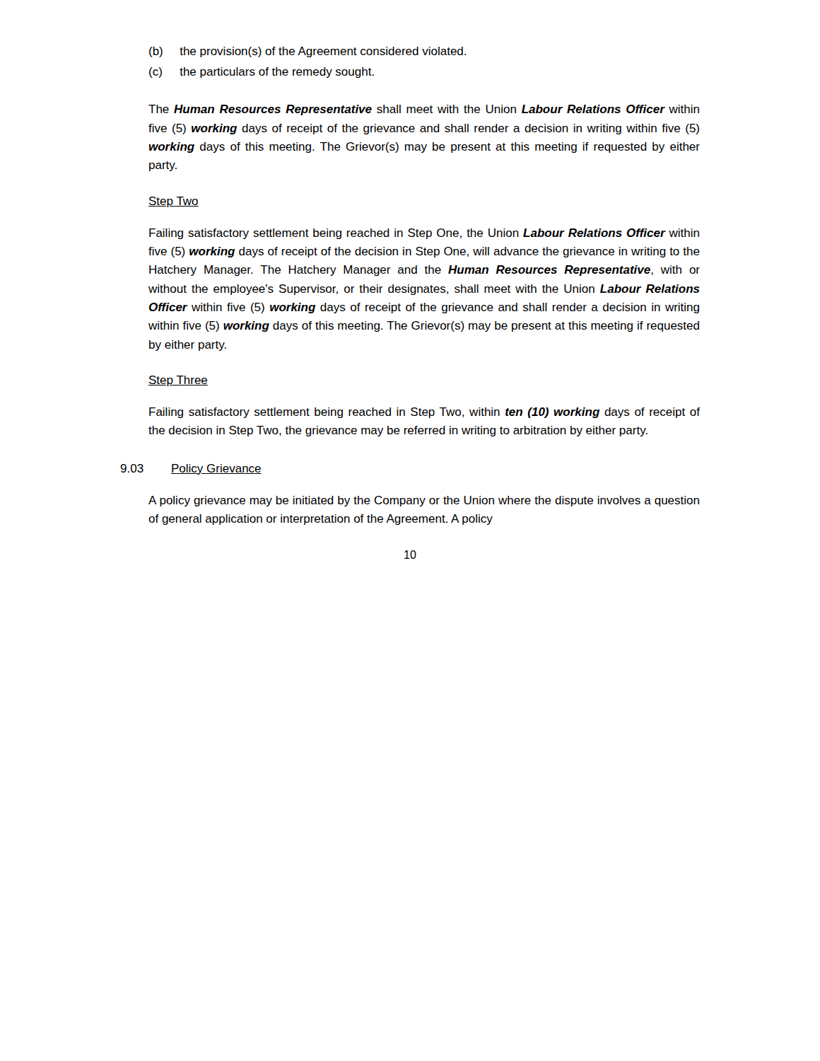(b) the provision(s) of the Agreement considered violated.
(c) the particulars of the remedy sought.
The Human Resources Representative shall meet with the Union Labour Relations Officer within five (5) working days of receipt of the grievance and shall render a decision in writing within five (5) working days of this meeting. The Grievor(s) may be present at this meeting if requested by either party.
Step Two
Failing satisfactory settlement being reached in Step One, the Union Labour Relations Officer within five (5) working days of receipt of the decision in Step One, will advance the grievance in writing to the Hatchery Manager. The Hatchery Manager and the Human Resources Representative, with or without the employee's Supervisor, or their designates, shall meet with the Union Labour Relations Officer within five (5) working days of receipt of the grievance and shall render a decision in writing within five (5) working days of this meeting. The Grievor(s) may be present at this meeting if requested by either party.
Step Three
Failing satisfactory settlement being reached in Step Two, within ten (10) working days of receipt of the decision in Step Two, the grievance may be referred in writing to arbitration by either party.
9.03 Policy Grievance
A policy grievance may be initiated by the Company or the Union where the dispute involves a question of general application or interpretation of the Agreement. A policy
10